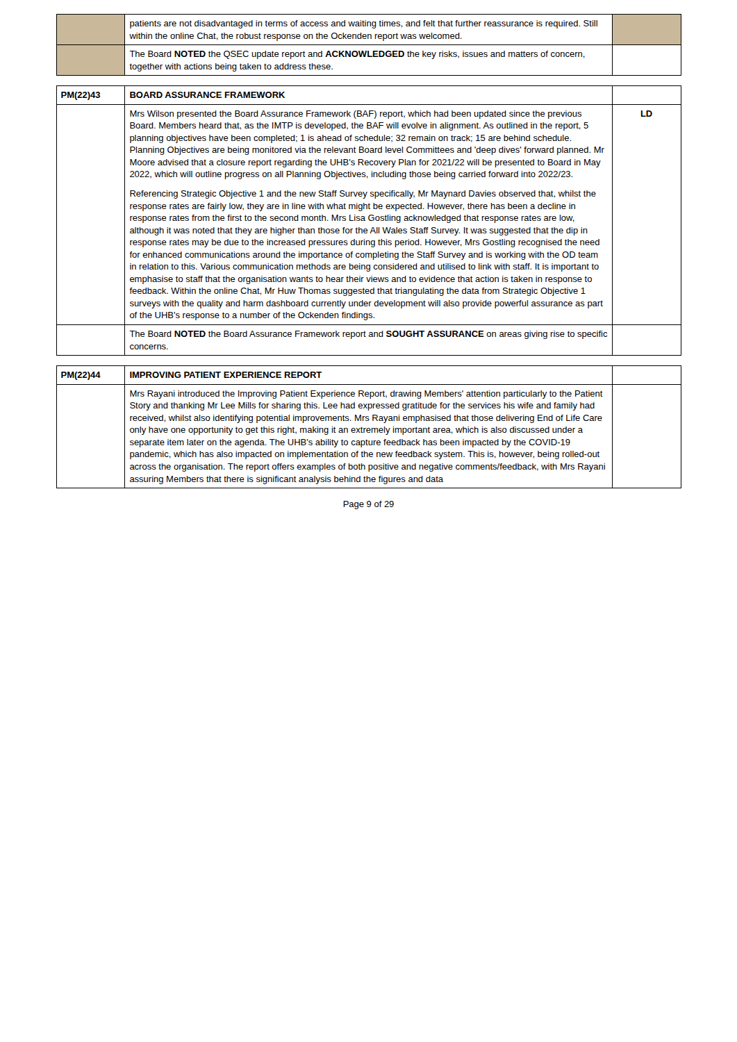| | patients are not disadvantaged in terms of access and waiting times, and felt that further reassurance is required. Still within the online Chat, the robust response on the Ockenden report was welcomed. | |
| | The Board NOTED the QSEC update report and ACKNOWLEDGED the key risks, issues and matters of concern, together with actions being taken to address these. | |
| PM(22)43 | BOARD ASSURANCE FRAMEWORK | |
| | Mrs Wilson presented the Board Assurance Framework (BAF) report, which had been updated since the previous Board. Members heard that, as the IMTP is developed, the BAF will evolve in alignment. As outlined in the report, 5 planning objectives have been completed; 1 is ahead of schedule; 32 remain on track; 15 are behind schedule. Planning Objectives are being monitored via the relevant Board level Committees and 'deep dives' forward planned. Mr Moore advised that a closure report regarding the UHB's Recovery Plan for 2021/22 will be presented to Board in May 2022, which will outline progress on all Planning Objectives, including those being carried forward into 2022/23. Referencing Strategic Objective 1 and the new Staff Survey specifically, Mr Maynard Davies observed that, whilst the response rates are fairly low, they are in line with what might be expected. However, there has been a decline in response rates from the first to the second month. Mrs Lisa Gostling acknowledged that response rates are low, although it was noted that they are higher than those for the All Wales Staff Survey. It was suggested that the dip in response rates may be due to the increased pressures during this period. However, Mrs Gostling recognised the need for enhanced communications around the importance of completing the Staff Survey and is working with the OD team in relation to this. Various communication methods are being considered and utilised to link with staff. It is important to emphasise to staff that the organisation wants to hear their views and to evidence that action is taken in response to feedback. Within the online Chat, Mr Huw Thomas suggested that triangulating the data from Strategic Objective 1 surveys with the quality and harm dashboard currently under development will also provide powerful assurance as part of the UHB's response to a number of the Ockenden findings. | LD |
| | The Board NOTED the Board Assurance Framework report and SOUGHT ASSURANCE on areas giving rise to specific concerns. | |
| PM(22)44 | IMPROVING PATIENT EXPERIENCE REPORT | |
| | Mrs Rayani introduced the Improving Patient Experience Report, drawing Members' attention particularly to the Patient Story and thanking Mr Lee Mills for sharing this. Lee had expressed gratitude for the services his wife and family had received, whilst also identifying potential improvements. Mrs Rayani emphasised that those delivering End of Life Care only have one opportunity to get this right, making it an extremely important area, which is also discussed under a separate item later on the agenda. The UHB's ability to capture feedback has been impacted by the COVID-19 pandemic, which has also impacted on implementation of the new feedback system. This is, however, being rolled-out across the organisation. The report offers examples of both positive and negative comments/feedback, with Mrs Rayani assuring Members that there is significant analysis behind the figures and data | |
Page 9 of 29